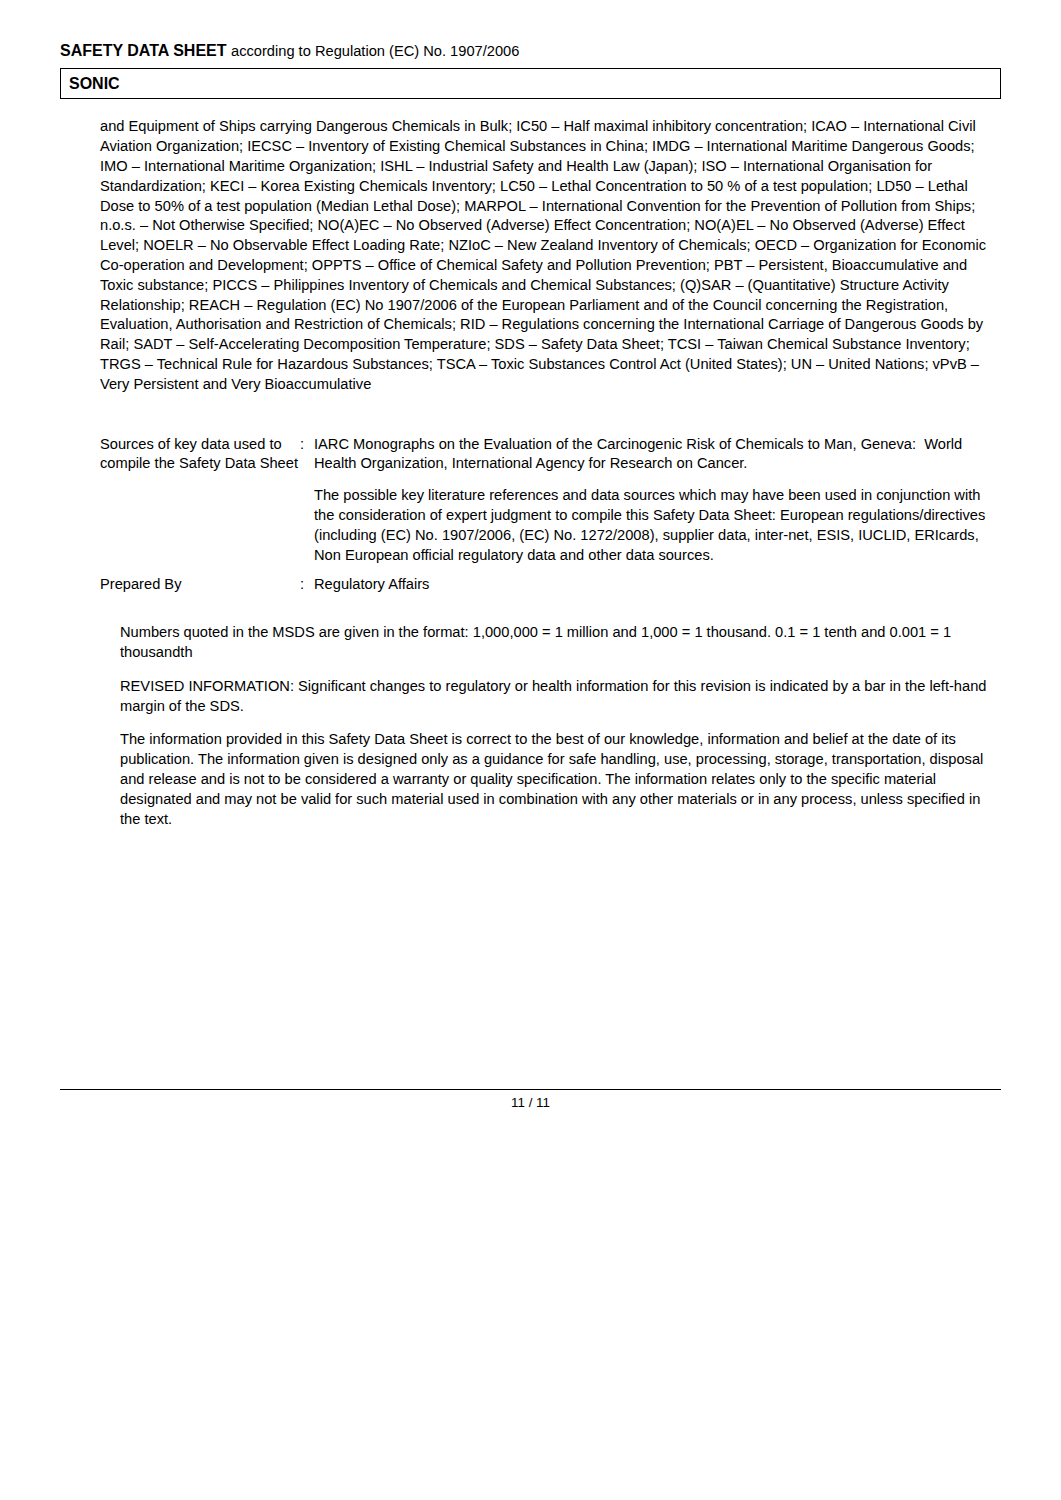SAFETY DATA SHEET according to Regulation (EC) No. 1907/2006
SONIC
and Equipment of Ships carrying Dangerous Chemicals in Bulk; IC50 – Half maximal inhibitory concentration; ICAO – International Civil Aviation Organization; IECSC – Inventory of Existing Chemical Substances in China; IMDG – International Maritime Dangerous Goods; IMO – International Maritime Organization; ISHL – Industrial Safety and Health Law (Japan); ISO – International Organisation for Standardization; KECI – Korea Existing Chemicals Inventory; LC50 – Lethal Concentration to 50 % of a test population; LD50 – Lethal Dose to 50% of a test population (Median Lethal Dose); MARPOL – International Convention for the Prevention of Pollution from Ships; n.o.s. – Not Otherwise Specified; NO(A)EC – No Observed (Adverse) Effect Concentration; NO(A)EL – No Observed (Adverse) Effect Level; NOELR – No Observable Effect Loading Rate; NZIoC – New Zealand Inventory of Chemicals; OECD – Organization for Economic Co-operation and Development; OPPTS – Office of Chemical Safety and Pollution Prevention; PBT – Persistent, Bioaccumulative and Toxic substance; PICCS – Philippines Inventory of Chemicals and Chemical Substances; (Q)SAR – (Quantitative) Structure Activity Relationship; REACH – Regulation (EC) No 1907/2006 of the European Parliament and of the Council concerning the Registration, Evaluation, Authorisation and Restriction of Chemicals; RID – Regulations concerning the International Carriage of Dangerous Goods by Rail; SADT – Self-Accelerating Decomposition Temperature; SDS – Safety Data Sheet; TCSI – Taiwan Chemical Substance Inventory; TRGS – Technical Rule for Hazardous Substances; TSCA – Toxic Substances Control Act (United States); UN – United Nations; vPvB – Very Persistent and Very Bioaccumulative
| Sources of key data used to compile the Safety Data Sheet | : | IARC Monographs on the Evaluation of the Carcinogenic Risk of Chemicals to Man, Geneva: World Health Organization, International Agency for Research on Cancer. The possible key literature references and data sources which may have been used in conjunction with the consideration of expert judgment to compile this Safety Data Sheet: European regulations/directives (including (EC) No. 1907/2006, (EC) No. 1272/2008), supplier data, inter-net, ESIS, IUCLID, ERIcards, Non European official regulatory data and other data sources. |
| Prepared By | : | Regulatory Affairs |
Numbers quoted in the MSDS are given in the format: 1,000,000 = 1 million and 1,000 = 1 thousand. 0.1 = 1 tenth and 0.001 = 1 thousandth
REVISED INFORMATION: Significant changes to regulatory or health information for this revision is indicated by a bar in the left-hand margin of the SDS.
The information provided in this Safety Data Sheet is correct to the best of our knowledge, information and belief at the date of its publication. The information given is designed only as a guidance for safe handling, use, processing, storage, transportation, disposal and release and is not to be considered a warranty or quality specification. The information relates only to the specific material designated and may not be valid for such material used in combination with any other materials or in any process, unless specified in the text.
11 / 11